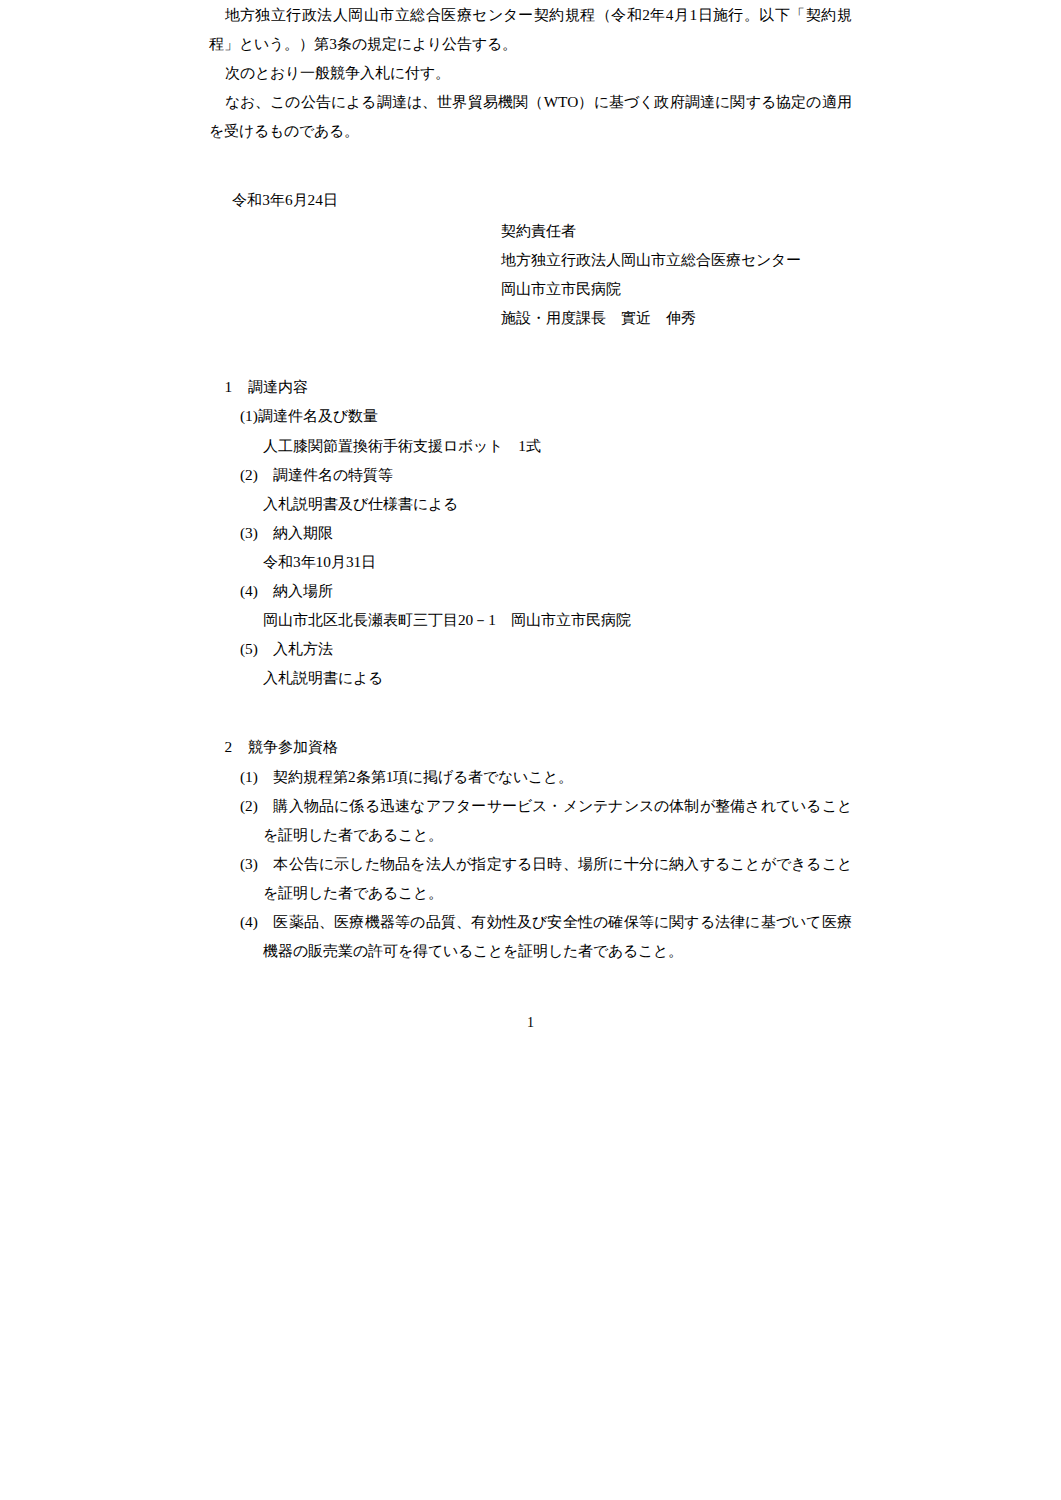地方独立行政法人岡山市立総合医療センター契約規程（令和2年4月1日施行。以下「契約規程」という。）第3条の規定により公告する。
次のとおり一般競争入札に付す。
なお、この公告による調達は、世界貿易機関（WTO）に基づく政府調達に関する協定の適用を受けるものである。
令和3年6月24日
契約責任者
地方独立行政法人岡山市立総合医療センター
岡山市立市民病院
施設・用度課長 實近 伸秀
1 調達内容
(1)調達件名及び数量
人工膝関節置換術手術支援ロボット 1式
(2) 調達件名の特質等
入札説明書及び仕様書による
(3) 納入期限
令和3年10月31日
(4) 納入場所
岡山市北区北長瀬表町三丁目20－1 岡山市立市民病院
(5) 入札方法
入札説明書による
2 競争参加資格
(1) 契約規程第2条第1項に掲げる者でないこと。
(2) 購入物品に係る迅速なアフターサービス・メンテナンスの体制が整備されていることを証明した者であること。
(3) 本公告に示した物品を法人が指定する日時、場所に十分に納入することができることを証明した者であること。
(4) 医薬品、医療機器等の品質、有効性及び安全性の確保等に関する法律に基づいて医療機器の販売業の許可を得ていることを証明した者であること。
1